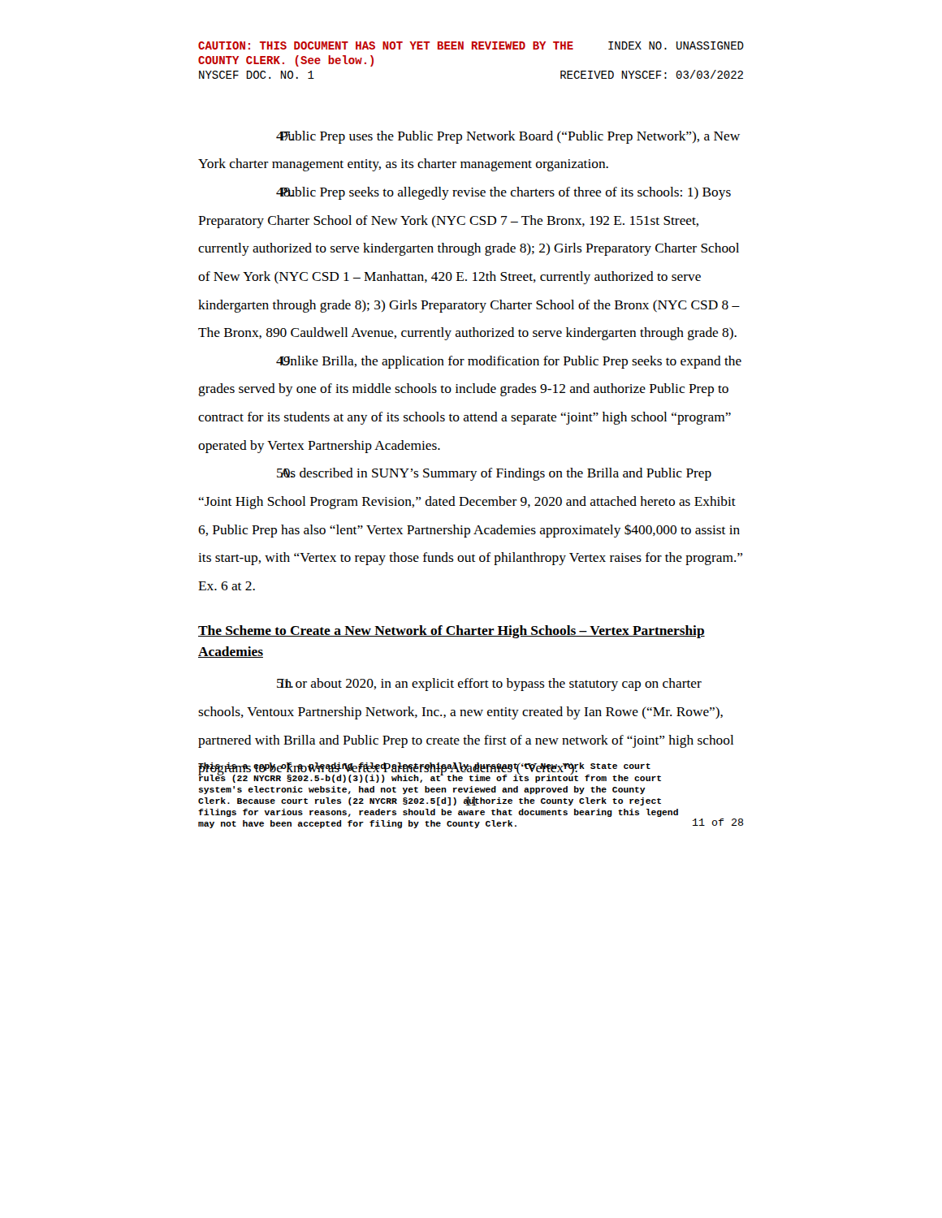CAUTION: THIS DOCUMENT HAS NOT YET BEEN REVIEWED BY THE COUNTY CLERK. (See below.) INDEX NO. UNASSIGNED
NYSCEF DOC. NO. 1 RECEIVED NYSCEF: 03/03/2022
47. Public Prep uses the Public Prep Network Board (“Public Prep Network”), a New York charter management entity, as its charter management organization.
48. Public Prep seeks to allegedly revise the charters of three of its schools: 1) Boys Preparatory Charter School of New York (NYC CSD 7 – The Bronx, 192 E. 151st Street, currently authorized to serve kindergarten through grade 8); 2) Girls Preparatory Charter School of New York (NYC CSD 1 – Manhattan, 420 E. 12th Street, currently authorized to serve kindergarten through grade 8); 3) Girls Preparatory Charter School of the Bronx (NYC CSD 8 – The Bronx, 890 Cauldwell Avenue, currently authorized to serve kindergarten through grade 8).
49. Unlike Brilla, the application for modification for Public Prep seeks to expand the grades served by one of its middle schools to include grades 9-12 and authorize Public Prep to contract for its students at any of its schools to attend a separate “joint” high school “program” operated by Vertex Partnership Academies.
50. As described in SUNY’s Summary of Findings on the Brilla and Public Prep “Joint High School Program Revision,” dated December 9, 2020 and attached hereto as Exhibit 6, Public Prep has also “lent” Vertex Partnership Academies approximately $400,000 to assist in its start-up, with “Vertex to repay those funds out of philanthropy Vertex raises for the program.” Ex. 6 at 2.
The Scheme to Create a New Network of Charter High Schools – Vertex Partnership Academies
51. In or about 2020, in an explicit effort to bypass the statutory cap on charter schools, Ventoux Partnership Network, Inc., a new entity created by Ian Rowe (“Mr. Rowe”), partnered with Brilla and Public Prep to create the first of a new network of “joint” high school programs to be known as Vertex Partnership Academies (“Vertex”).
11
This is a copy of a pleading filed electronically pursuant to New York State court rules (22 NYCRR §202.5-b(d)(3)(i)) which, at the time of its printout from the court system's electronic website, had not yet been reviewed and approved by the County Clerk. Because court rules (22 NYCRR §202.5[d]) authorize the County Clerk to reject filings for various reasons, readers should be aware that documents bearing this legend may not have been accepted for filing by the County Clerk.
11 of 28